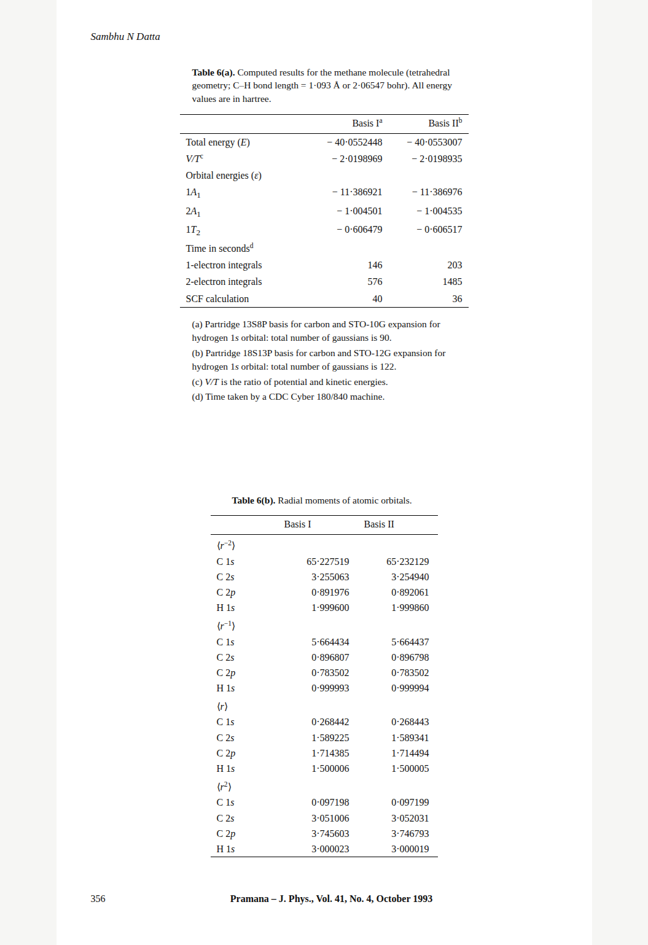Sambhu N Datta
Table 6(a). Computed results for the methane molecule (tetrahedral geometry; C–H bond length = 1·093 Å or 2·06547 bohr). All energy values are in hartree.
| | Basis I a | Basis II b |
| --- | --- | --- |
| Total energy ( E ) | − 40·0552448 | − 40·0553007 |
| V/T c | − 2·0198969 | − 2·0198935 |
| Orbital energies ( ε ) | | |
| 1 A 1 | − 11·386921 | − 11·386976 |
| 2 A 1 | − 1·004501 | − 1·004535 |
| 1 T 2 | − 0·606479 | − 0·606517 |
| Time in seconds d | | |
| 1-electron integrals | 146 | 203 |
| 2-electron integrals | 576 | 1485 |
| SCF calculation | 40 | 36 |
(a) Partridge 13S8P basis for carbon and STO-10G expansion for hydrogen 1s orbital: total number of gaussians is 90.
(b) Partridge 18S13P basis for carbon and STO-12G expansion for hydrogen 1s orbital: total number of gaussians is 122.
(c) V/T is the ratio of potential and kinetic energies.
(d) Time taken by a CDC Cyber 180/840 machine.
Table 6(b). Radial moments of atomic orbitals.
| | Basis I | Basis II |
| --- | --- | --- |
| ⟨ r −2 ⟩ | | |
| C 1 s | 65·227519 | 65·232129 |
| C 2 s | 3·255063 | 3·254940 |
| C 2 p | 0·891976 | 0·892061 |
| H 1 s | 1·999600 | 1·999860 |
| ⟨ r −1 ⟩ | | |
| C 1 s | 5·664434 | 5·664437 |
| C 2 s | 0·896807 | 0·896798 |
| C 2 p | 0·783502 | 0·783502 |
| H 1 s | 0·999993 | 0·999994 |
| ⟨ r ⟩ | | |
| C 1 s | 0·268442 | 0·268443 |
| C 2 s | 1·589225 | 1·589341 |
| C 2 p | 1·714385 | 1·714494 |
| H 1 s | 1·500006 | 1·500005 |
| ⟨ r 2 ⟩ | | |
| C 1 s | 0·097198 | 0·097199 |
| C 2 s | 3·051006 | 3·052031 |
| C 2 p | 3·745603 | 3·746793 |
| H 1 s | 3·000023 | 3·000019 |
356 Pramana – J. Phys., Vol. 41, No. 4, October 1993